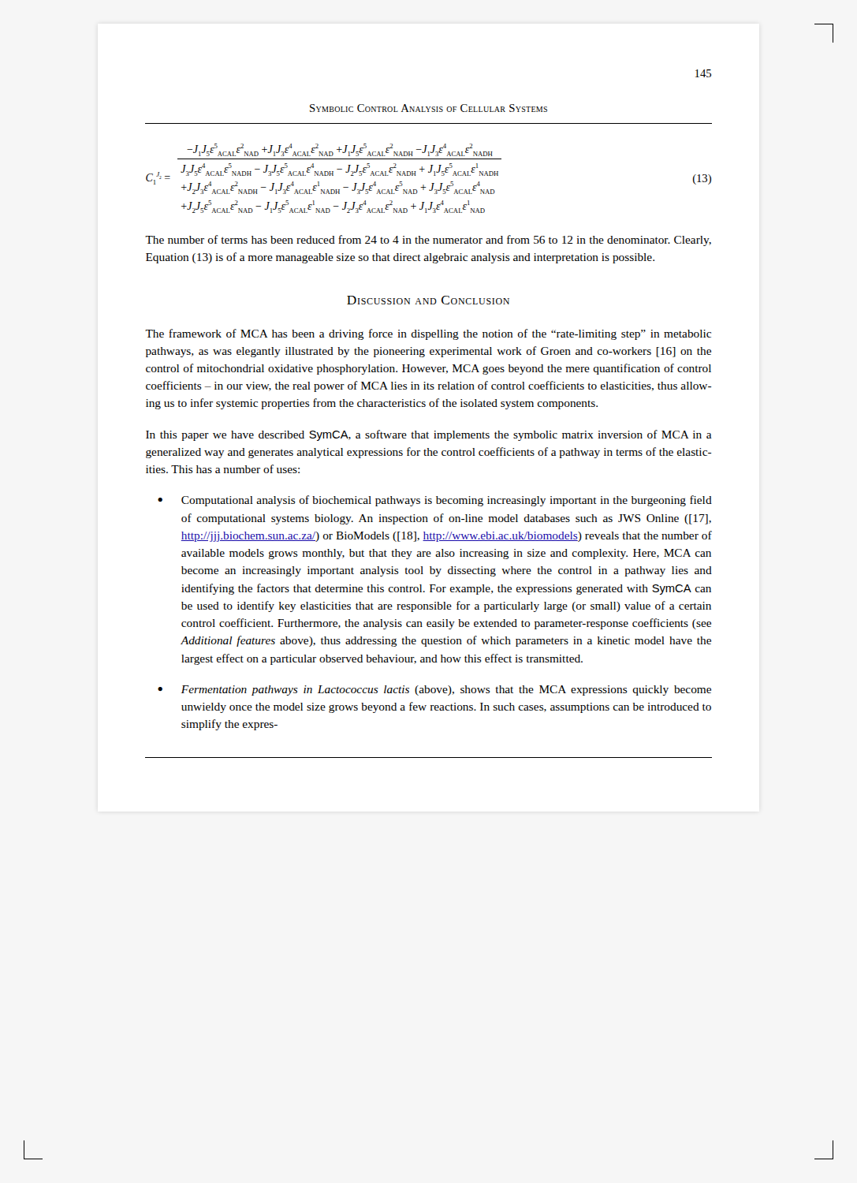145
Symbolic Control Analysis of Cellular Systems
C1J2 = −J1J5ε5ACALε2NAD +J1J3ε4ACALε2NAD +J1J5ε5ACALε2NADH −J1J3ε4ACALε2NADH
J3J5ε4ACALε5NADH − J3J5ε5ACALε4NADH − J2J5ε5ACALε2NADH + J1J5ε5ACALε1NADH
+J2J3ε4ACALε2NADH − J1J3ε4ACALε1NADH − J3J5ε4ACALε5NAD + J3J5ε5ACALε4NAD
+J2J5ε5ACALε2NAD − J1J5ε5ACALε1NAD − J2J3ε4ACALε2NAD + J1J3ε4ACALε1NAD
(13)
The number of terms has been reduced from 24 to 4 in the numerator and from 56 to 12 in the denominator. Clearly, Equation (13) is of a more manageable size so that direct algebraic analysis and interpretation is possible.
Discussion and Conclusion
The framework of MCA has been a driving force in dispelling the notion of the “rate-limiting step” in metabolic pathways, as was elegantly illustrated by the pioneering experimental work of Groen and co-workers [16] on the control of mitochondrial oxidative phosphorylation. However, MCA goes beyond the mere quantification of control coefficients – in our view, the real power of MCA lies in its relation of control coefficients to elasticities, thus allowing us to infer systemic properties from the characteristics of the isolated system components.
In this paper we have described SymCA, a software that implements the symbolic matrix inversion of MCA in a generalized way and generates analytical expressions for the control coefficients of a pathway in terms of the elasticities. This has a number of uses:
Computational analysis of biochemical pathways is becoming increasingly important in the burgeoning field of computational systems biology. An inspection of on-line model databases such as JWS Online ([17], http://jjj.biochem.sun.ac.za/) or BioModels ([18], http://www.ebi.ac.uk/biomodels) reveals that the number of available models grows monthly, but that they are also increasing in size and complexity. Here, MCA can become an increasingly important analysis tool by dissecting where the control in a pathway lies and identifying the factors that determine this control. For example, the expressions generated with SymCA can be used to identify key elasticities that are responsible for a particularly large (or small) value of a certain control coefficient. Furthermore, the analysis can easily be extended to parameter-response coefficients (see Additional features above), thus addressing the question of which parameters in a kinetic model have the largest effect on a particular observed behaviour, and how this effect is transmitted.
Fermentation pathways in Lactococcus lactis (above), shows that the MCA expressions quickly become unwieldy once the model size grows beyond a few reactions. In such cases, assumptions can be introduced to simplify the expres-